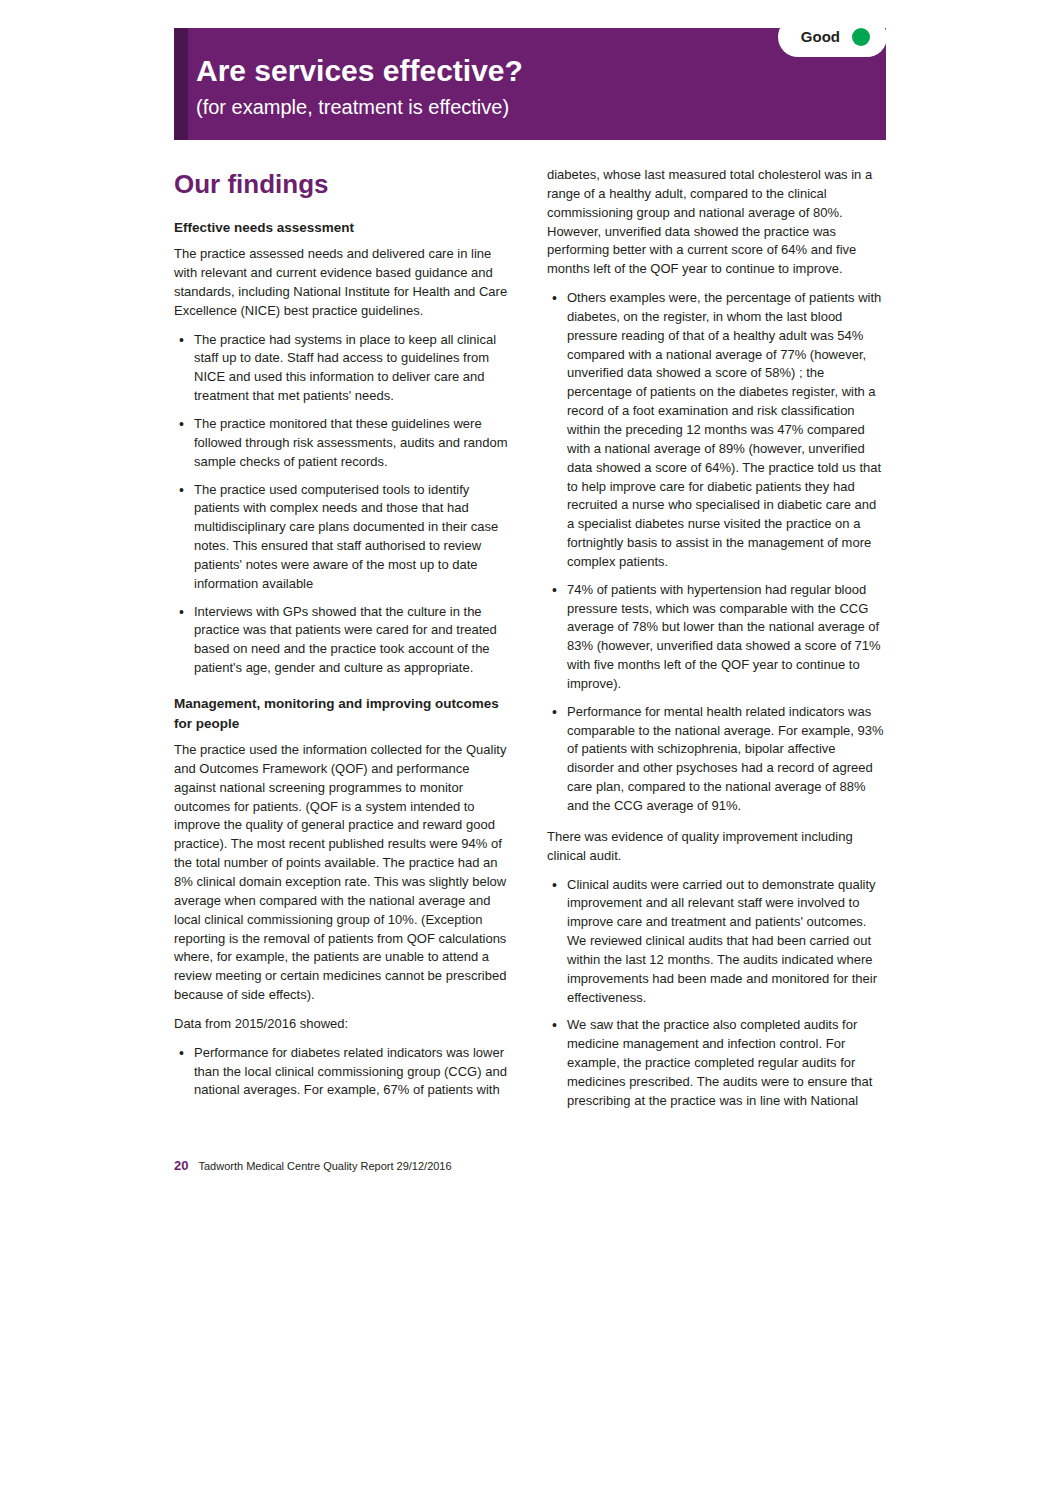Good
Are services effective?
(for example, treatment is effective)
Our findings
Effective needs assessment
The practice assessed needs and delivered care in line with relevant and current evidence based guidance and standards, including National Institute for Health and Care Excellence (NICE) best practice guidelines.
The practice had systems in place to keep all clinical staff up to date. Staff had access to guidelines from NICE and used this information to deliver care and treatment that met patients' needs.
The practice monitored that these guidelines were followed through risk assessments, audits and random sample checks of patient records.
The practice used computerised tools to identify patients with complex needs and those that had multidisciplinary care plans documented in their case notes. This ensured that staff authorised to review patients' notes were aware of the most up to date information available
Interviews with GPs showed that the culture in the practice was that patients were cared for and treated based on need and the practice took account of the patient's age, gender and culture as appropriate.
Management, monitoring and improving outcomes for people
The practice used the information collected for the Quality and Outcomes Framework (QOF) and performance against national screening programmes to monitor outcomes for patients. (QOF is a system intended to improve the quality of general practice and reward good practice). The most recent published results were 94% of the total number of points available. The practice had an 8% clinical domain exception rate. This was slightly below average when compared with the national average and local clinical commissioning group of 10%. (Exception reporting is the removal of patients from QOF calculations where, for example, the patients are unable to attend a review meeting or certain medicines cannot be prescribed because of side effects).
Data from 2015/2016 showed:
Performance for diabetes related indicators was lower than the local clinical commissioning group (CCG) and national averages. For example, 67% of patients with
diabetes, whose last measured total cholesterol was in a range of a healthy adult, compared to the clinical commissioning group and national average of 80%. However, unverified data showed the practice was performing better with a current score of 64% and five months left of the QOF year to continue to improve.
Others examples were, the percentage of patients with diabetes, on the register, in whom the last blood pressure reading of that of a healthy adult was 54% compared with a national average of 77% (however, unverified data showed a score of 58%) ; the percentage of patients on the diabetes register, with a record of a foot examination and risk classification within the preceding 12 months was 47% compared with a national average of 89% (however, unverified data showed a score of 64%). The practice told us that to help improve care for diabetic patients they had recruited a nurse who specialised in diabetic care and a specialist diabetes nurse visited the practice on a fortnightly basis to assist in the management of more complex patients.
74% of patients with hypertension had regular blood pressure tests, which was comparable with the CCG average of 78% but lower than the national average of 83% (however, unverified data showed a score of 71% with five months left of the QOF year to continue to improve).
Performance for mental health related indicators was comparable to the national average. For example, 93% of patients with schizophrenia, bipolar affective disorder and other psychoses had a record of agreed care plan, compared to the national average of 88% and the CCG average of 91%.
There was evidence of quality improvement including clinical audit.
Clinical audits were carried out to demonstrate quality improvement and all relevant staff were involved to improve care and treatment and patients' outcomes. We reviewed clinical audits that had been carried out within the last 12 months. The audits indicated where improvements had been made and monitored for their effectiveness.
We saw that the practice also completed audits for medicine management and infection control. For example, the practice completed regular audits for medicines prescribed. The audits were to ensure that prescribing at the practice was in line with National
20 Tadworth Medical Centre Quality Report 29/12/2016